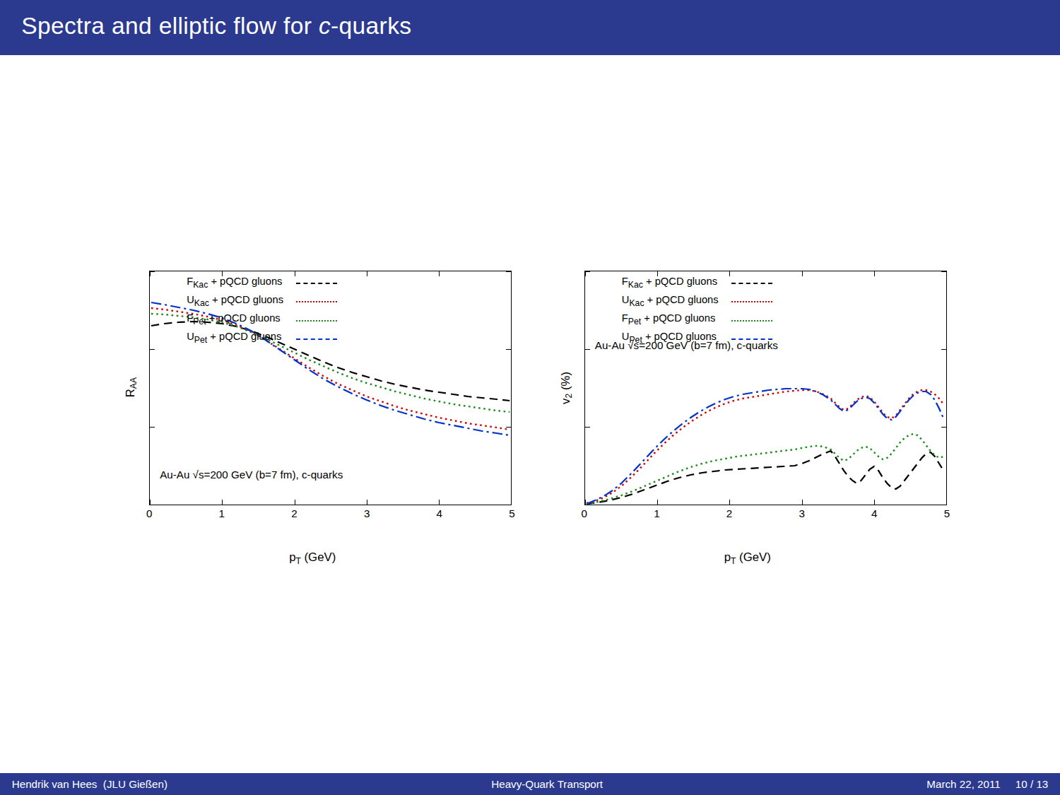Spectra and elliptic flow for c-quarks
RAA
0
0.5
1
1.5
| F Kac + pQCD gluons | |
| U Kac + pQCD gluons | |
| F Pet + pQCD gluons | |
| U Pet + pQCD gluons | |
Au-Au √s=200 GeV (b=7 fm), c-quarks
0
1
2
3
4
5
pT (GeV)
v2 (%)
0
5
10
15
| F Kac + pQCD gluons | |
| U Kac + pQCD gluons | |
| F Pet + pQCD gluons | |
| U Pet + pQCD gluons | |
Au-Au √s=200 GeV (b=7 fm), c-quarks
0
1
2
3
4
5
pT (GeV)
Hendrik van Hees (JLU Gießen)
Heavy-Quark Transport
March 22, 2011 10 / 13